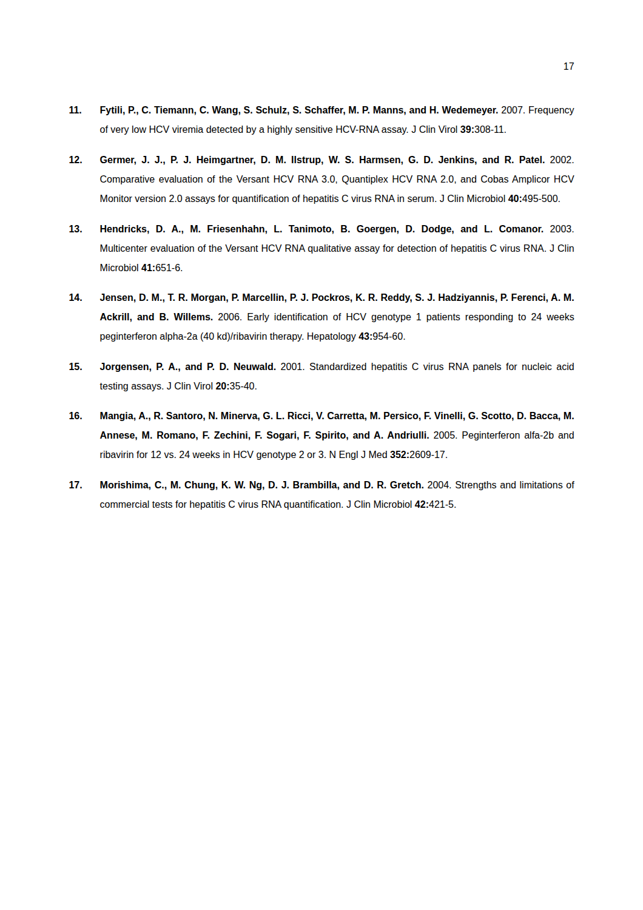17
11. Fytili, P., C. Tiemann, C. Wang, S. Schulz, S. Schaffer, M. P. Manns, and H. Wedemeyer. 2007. Frequency of very low HCV viremia detected by a highly sensitive HCV-RNA assay. J Clin Virol 39: 308-11.
12. Germer, J. J., P. J. Heimgartner, D. M. Ilstrup, W. S. Harmsen, G. D. Jenkins, and R. Patel. 2002. Comparative evaluation of the Versant HCV RNA 3.0, Quantiplex HCV RNA 2.0, and Cobas Amplicor HCV Monitor version 2.0 assays for quantification of hepatitis C virus RNA in serum. J Clin Microbiol 40: 495-500.
13. Hendricks, D. A., M. Friesenhahn, L. Tanimoto, B. Goergen, D. Dodge, and L. Comanor. 2003. Multicenter evaluation of the Versant HCV RNA qualitative assay for detection of hepatitis C virus RNA. J Clin Microbiol 41: 651-6.
14. Jensen, D. M., T. R. Morgan, P. Marcellin, P. J. Pockros, K. R. Reddy, S. J. Hadziyannis, P. Ferenci, A. M. Ackrill, and B. Willems. 2006. Early identification of HCV genotype 1 patients responding to 24 weeks peginterferon alpha-2a (40 kd)/ribavirin therapy. Hepatology 43: 954-60.
15. Jorgensen, P. A., and P. D. Neuwald. 2001. Standardized hepatitis C virus RNA panels for nucleic acid testing assays. J Clin Virol 20: 35-40.
16. Mangia, A., R. Santoro, N. Minerva, G. L. Ricci, V. Carretta, M. Persico, F. Vinelli, G. Scotto, D. Bacca, M. Annese, M. Romano, F. Zechini, F. Sogari, F. Spirito, and A. Andriulli. 2005. Peginterferon alfa-2b and ribavirin for 12 vs. 24 weeks in HCV genotype 2 or 3. N Engl J Med 352: 2609-17.
17. Morishima, C., M. Chung, K. W. Ng, D. J. Brambilla, and D. R. Gretch. 2004. Strengths and limitations of commercial tests for hepatitis C virus RNA quantification. J Clin Microbiol 42: 421-5.